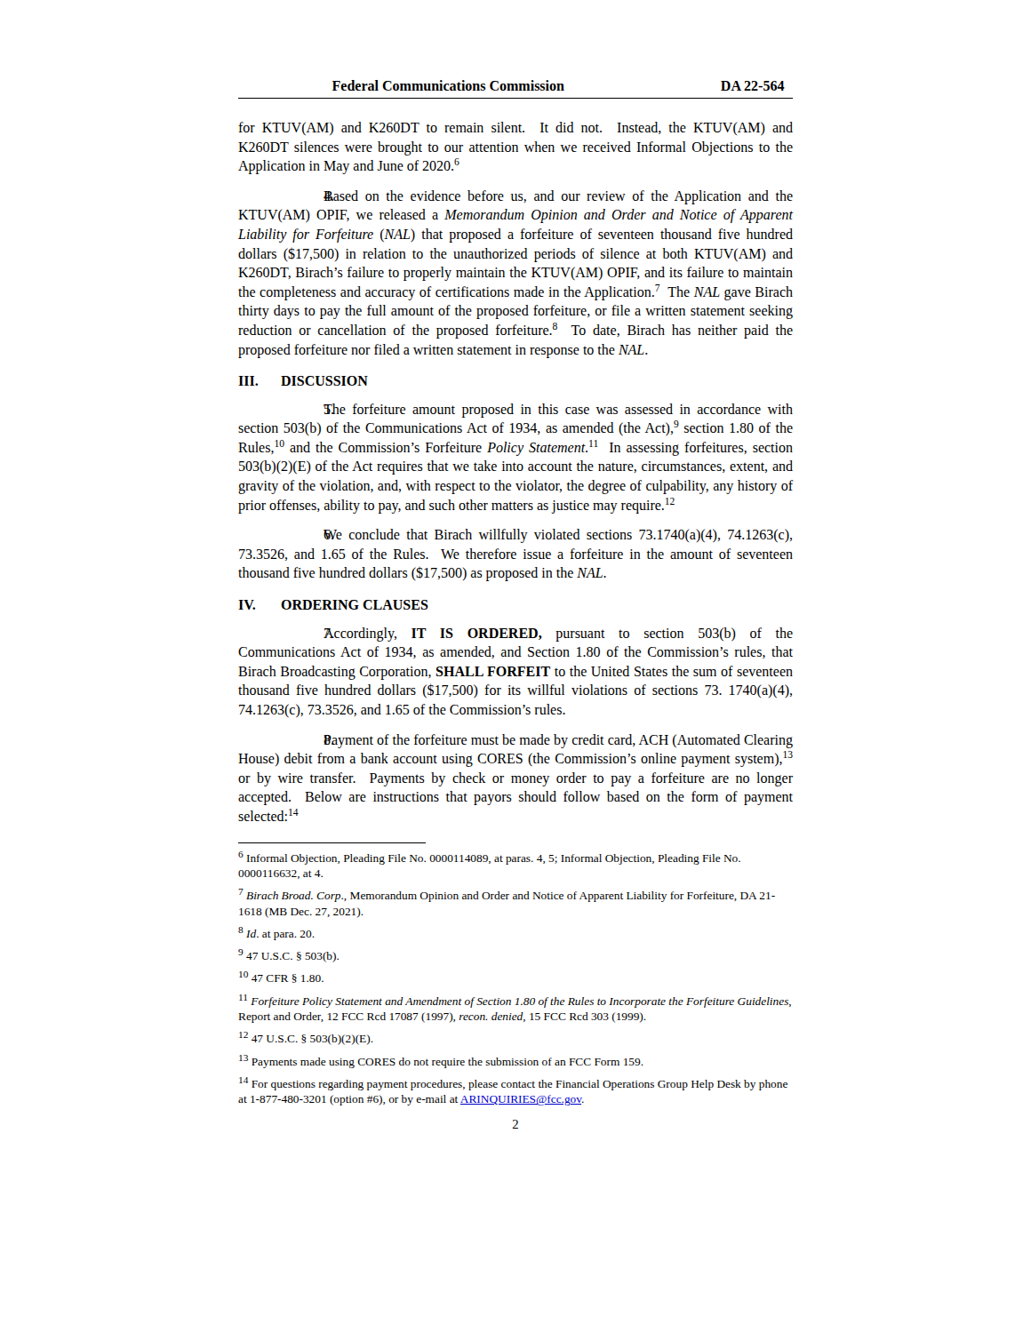Federal Communications Commission DA 22-564
for KTUV(AM) and K260DT to remain silent. It did not. Instead, the KTUV(AM) and K260DT silences were brought to our attention when we received Informal Objections to the Application in May and June of 2020.6
4. Based on the evidence before us, and our review of the Application and the KTUV(AM) OPIF, we released a Memorandum Opinion and Order and Notice of Apparent Liability for Forfeiture (NAL) that proposed a forfeiture of seventeen thousand five hundred dollars ($17,500) in relation to the unauthorized periods of silence at both KTUV(AM) and K260DT, Birach’s failure to properly maintain the KTUV(AM) OPIF, and its failure to maintain the completeness and accuracy of certifications made in the Application.7 The NAL gave Birach thirty days to pay the full amount of the proposed forfeiture, or file a written statement seeking reduction or cancellation of the proposed forfeiture.8 To date, Birach has neither paid the proposed forfeiture nor filed a written statement in response to the NAL.
III. DISCUSSION
5. The forfeiture amount proposed in this case was assessed in accordance with section 503(b) of the Communications Act of 1934, as amended (the Act),9 section 1.80 of the Rules,10 and the Commission’s Forfeiture Policy Statement.11 In assessing forfeitures, section 503(b)(2)(E) of the Act requires that we take into account the nature, circumstances, extent, and gravity of the violation, and, with respect to the violator, the degree of culpability, any history of prior offenses, ability to pay, and such other matters as justice may require.12
6. We conclude that Birach willfully violated sections 73.1740(a)(4), 74.1263(c), 73.3526, and 1.65 of the Rules. We therefore issue a forfeiture in the amount of seventeen thousand five hundred dollars ($17,500) as proposed in the NAL.
IV. ORDERING CLAUSES
7. Accordingly, IT IS ORDERED, pursuant to section 503(b) of the Communications Act of 1934, as amended, and Section 1.80 of the Commission’s rules, that Birach Broadcasting Corporation, SHALL FORFEIT to the United States the sum of seventeen thousand five hundred dollars ($17,500) for its willful violations of sections 73. 1740(a)(4), 74.1263(c), 73.3526, and 1.65 of the Commission’s rules.
8. Payment of the forfeiture must be made by credit card, ACH (Automated Clearing House) debit from a bank account using CORES (the Commission’s online payment system),13 or by wire transfer. Payments by check or money order to pay a forfeiture are no longer accepted. Below are instructions that payors should follow based on the form of payment selected:14
6 Informal Objection, Pleading File No. 0000114089, at paras. 4, 5; Informal Objection, Pleading File No. 0000116632, at 4.
7 Birach Broad. Corp., Memorandum Opinion and Order and Notice of Apparent Liability for Forfeiture, DA 21-1618 (MB Dec. 27, 2021).
8 Id. at para. 20.
9 47 U.S.C. § 503(b).
10 47 CFR § 1.80.
11 Forfeiture Policy Statement and Amendment of Section 1.80 of the Rules to Incorporate the Forfeiture Guidelines, Report and Order, 12 FCC Rcd 17087 (1997), recon. denied, 15 FCC Rcd 303 (1999).
12 47 U.S.C. § 503(b)(2)(E).
13 Payments made using CORES do not require the submission of an FCC Form 159.
14 For questions regarding payment procedures, please contact the Financial Operations Group Help Desk by phone at 1-877-480-3201 (option #6), or by e-mail at ARINQUIRIES@fcc.gov.
2